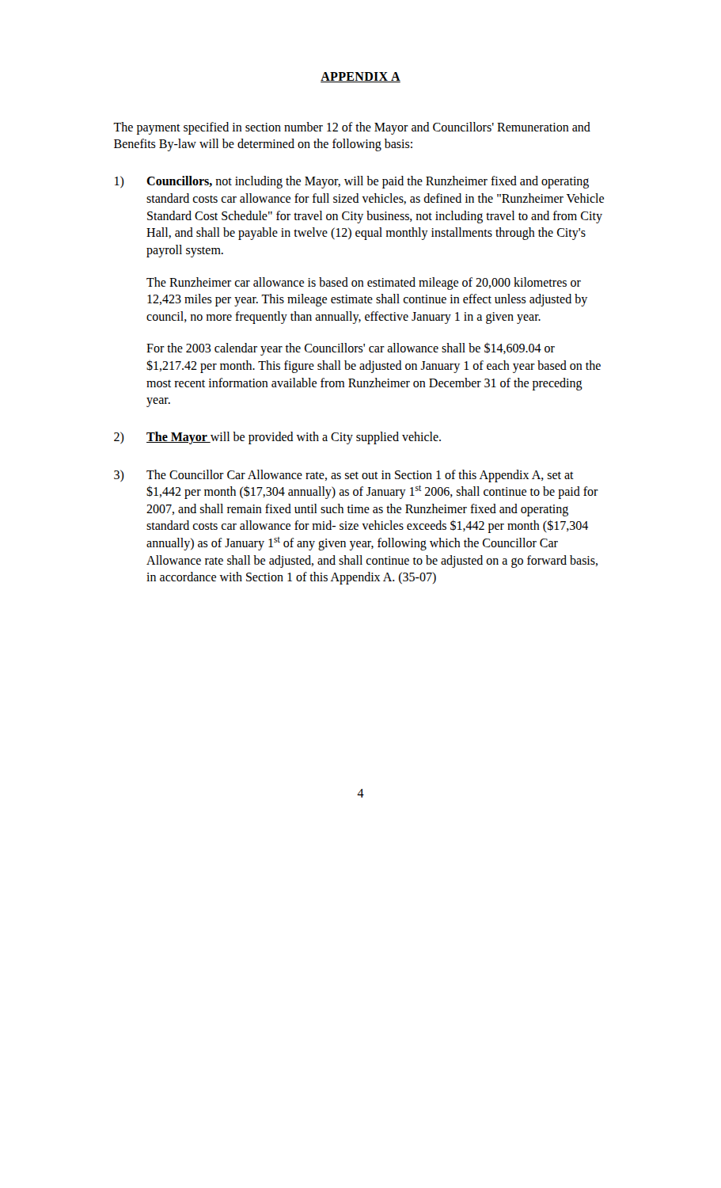APPENDIX A
The payment specified in section number 12 of the Mayor and Councillors' Remuneration and Benefits By-law will be determined on the following basis:
1)
Councillors, not including the Mayor, will be paid the Runzheimer fixed and operating standard costs car allowance for full sized vehicles, as defined in the "Runzheimer Vehicle Standard Cost Schedule" for travel on City business, not including travel to and from City Hall, and shall be payable in twelve (12) equal monthly installments through the City's payroll system.
The Runzheimer car allowance is based on estimated mileage of 20,000 kilometres or 12,423 miles per year. This mileage estimate shall continue in effect unless adjusted by council, no more frequently than annually, effective January 1 in a given year.
For the 2003 calendar year the Councillors' car allowance shall be $14,609.04 or $1,217.42 per month. This figure shall be adjusted on January 1 of each year based on the most recent information available from Runzheimer on December 31 of the preceding year.
2)
The Mayor will be provided with a City supplied vehicle.
3)
The Councillor Car Allowance rate, as set out in Section 1 of this Appendix A, set at $1,442 per month ($17,304 annually) as of January 1st 2006, shall continue to be paid for 2007, and shall remain fixed until such time as the Runzheimer fixed and operating standard costs car allowance for mid- size vehicles exceeds $1,442 per month ($17,304 annually) as of January 1st of any given year, following which the Councillor Car Allowance rate shall be adjusted, and shall continue to be adjusted on a go forward basis, in accordance with Section 1 of this Appendix A. (35-07)
4